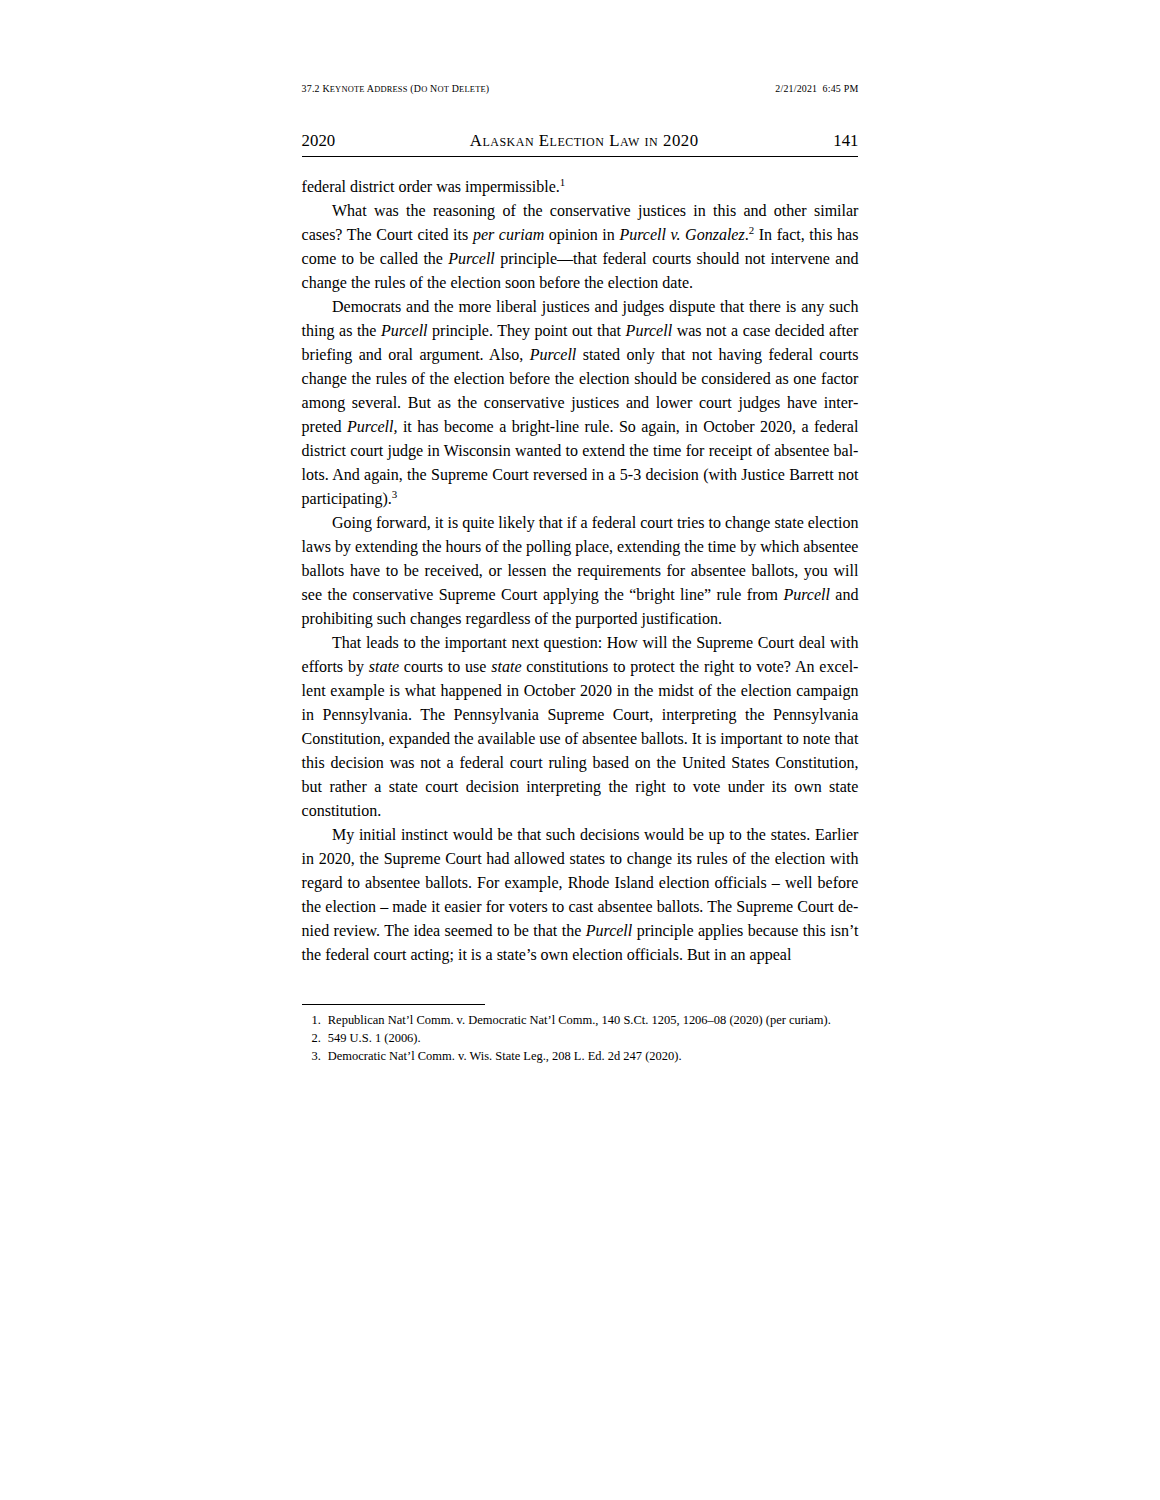37.2 KEYNOTE ADDRESS (DO NOT DELETE) 2/21/2021 6:45 PM
2020 Alaskan Election Law in 2020 141
federal district order was impermissible.1
What was the reasoning of the conservative justices in this and other similar cases? The Court cited its per curiam opinion in Purcell v. Gonzalez.2 In fact, this has come to be called the Purcell principle—that federal courts should not intervene and change the rules of the election soon before the election date.
Democrats and the more liberal justices and judges dispute that there is any such thing as the Purcell principle. They point out that Purcell was not a case decided after briefing and oral argument. Also, Purcell stated only that not having federal courts change the rules of the election before the election should be considered as one factor among several. But as the conservative justices and lower court judges have interpreted Purcell, it has become a bright-line rule. So again, in October 2020, a federal district court judge in Wisconsin wanted to extend the time for receipt of absentee ballots. And again, the Supreme Court reversed in a 5-3 decision (with Justice Barrett not participating).3
Going forward, it is quite likely that if a federal court tries to change state election laws by extending the hours of the polling place, extending the time by which absentee ballots have to be received, or lessen the requirements for absentee ballots, you will see the conservative Supreme Court applying the “bright line” rule from Purcell and prohibiting such changes regardless of the purported justification.
That leads to the important next question: How will the Supreme Court deal with efforts by state courts to use state constitutions to protect the right to vote? An excellent example is what happened in October 2020 in the midst of the election campaign in Pennsylvania. The Pennsylvania Supreme Court, interpreting the Pennsylvania Constitution, expanded the available use of absentee ballots. It is important to note that this decision was not a federal court ruling based on the United States Constitution, but rather a state court decision interpreting the right to vote under its own state constitution.
My initial instinct would be that such decisions would be up to the states. Earlier in 2020, the Supreme Court had allowed states to change its rules of the election with regard to absentee ballots. For example, Rhode Island election officials – well before the election – made it easier for voters to cast absentee ballots. The Supreme Court denied review. The idea seemed to be that the Purcell principle applies because this isn’t the federal court acting; it is a state’s own election officials. But in an appeal
1. Republican Nat’l Comm. v. Democratic Nat’l Comm., 140 S.Ct. 1205, 1206–08 (2020) (per curiam).
2. 549 U.S. 1 (2006).
3. Democratic Nat’l Comm. v. Wis. State Leg., 208 L. Ed. 2d 247 (2020).